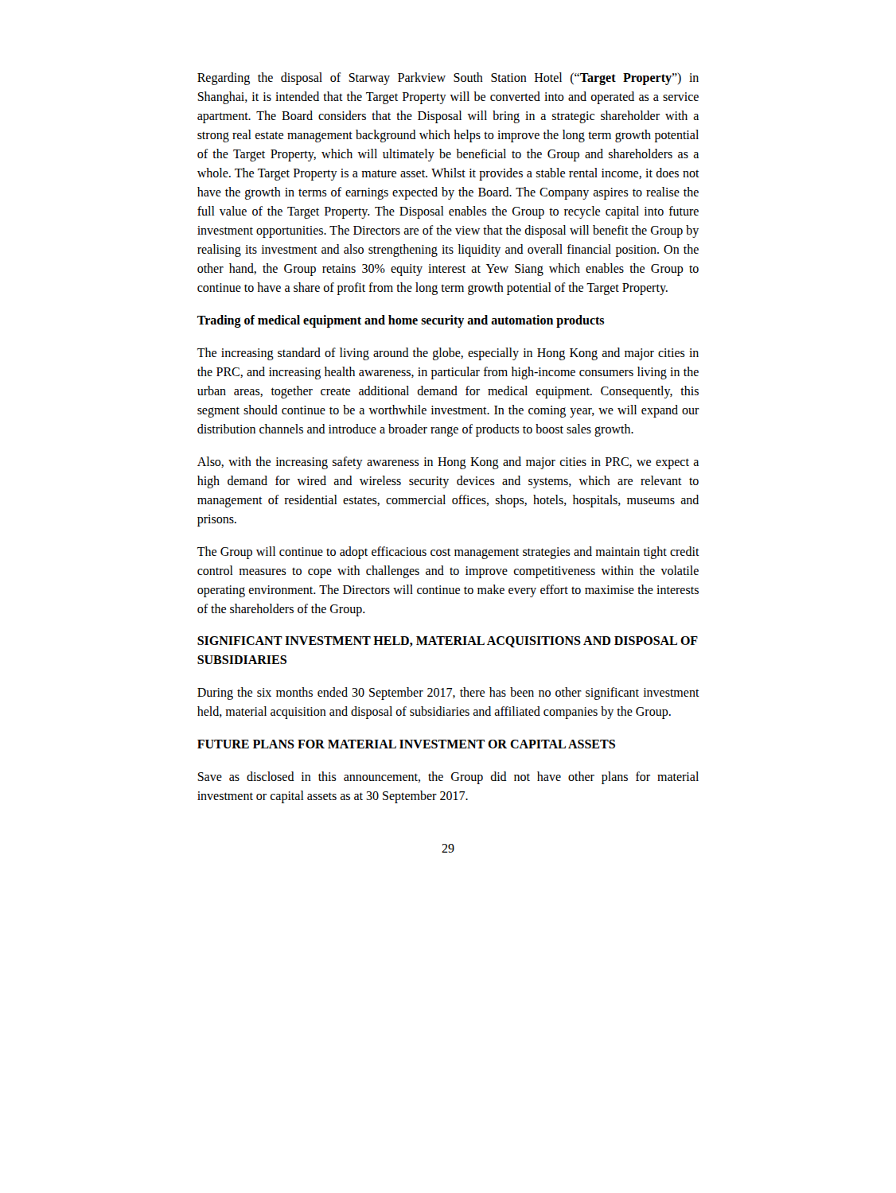Regarding the disposal of Starway Parkview South Station Hotel (“Target Property”) in Shanghai, it is intended that the Target Property will be converted into and operated as a service apartment. The Board considers that the Disposal will bring in a strategic shareholder with a strong real estate management background which helps to improve the long term growth potential of the Target Property, which will ultimately be beneficial to the Group and shareholders as a whole. The Target Property is a mature asset. Whilst it provides a stable rental income, it does not have the growth in terms of earnings expected by the Board. The Company aspires to realise the full value of the Target Property. The Disposal enables the Group to recycle capital into future investment opportunities. The Directors are of the view that the disposal will benefit the Group by realising its investment and also strengthening its liquidity and overall financial position. On the other hand, the Group retains 30% equity interest at Yew Siang which enables the Group to continue to have a share of profit from the long term growth potential of the Target Property.
Trading of medical equipment and home security and automation products
The increasing standard of living around the globe, especially in Hong Kong and major cities in the PRC, and increasing health awareness, in particular from high-income consumers living in the urban areas, together create additional demand for medical equipment. Consequently, this segment should continue to be a worthwhile investment. In the coming year, we will expand our distribution channels and introduce a broader range of products to boost sales growth.
Also, with the increasing safety awareness in Hong Kong and major cities in PRC, we expect a high demand for wired and wireless security devices and systems, which are relevant to management of residential estates, commercial offices, shops, hotels, hospitals, museums and prisons.
The Group will continue to adopt efficacious cost management strategies and maintain tight credit control measures to cope with challenges and to improve competitiveness within the volatile operating environment. The Directors will continue to make every effort to maximise the interests of the shareholders of the Group.
SIGNIFICANT INVESTMENT HELD, MATERIAL ACQUISITIONS AND DISPOSAL OF SUBSIDIARIES
During the six months ended 30 September 2017, there has been no other significant investment held, material acquisition and disposal of subsidiaries and affiliated companies by the Group.
FUTURE PLANS FOR MATERIAL INVESTMENT OR CAPITAL ASSETS
Save as disclosed in this announcement, the Group did not have other plans for material investment or capital assets as at 30 September 2017.
29